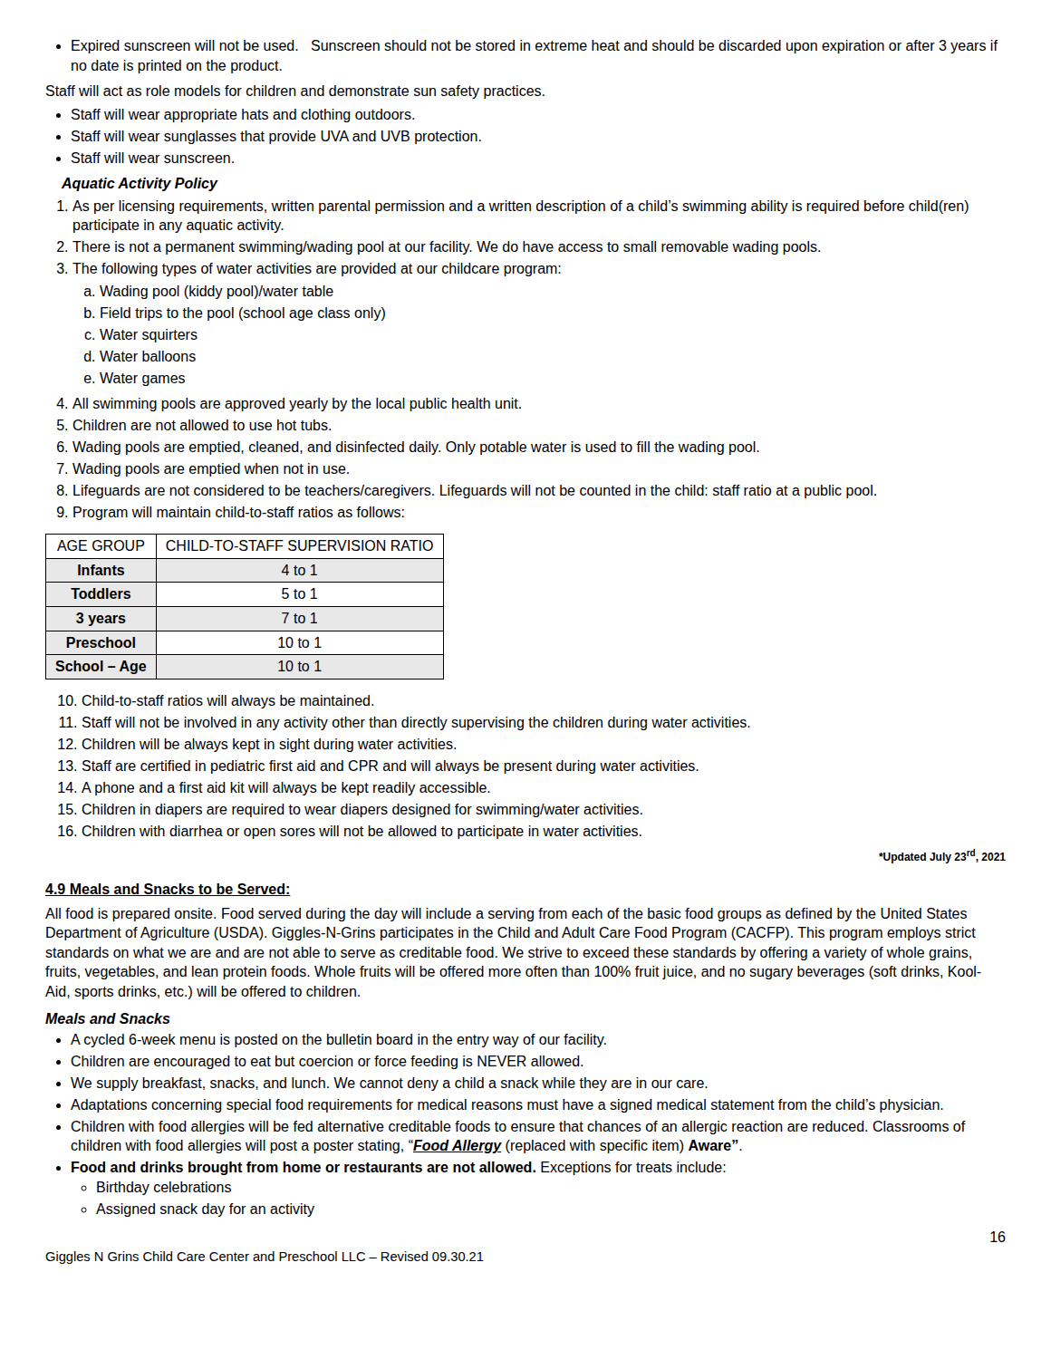Expired sunscreen will not be used. Sunscreen should not be stored in extreme heat and should be discarded upon expiration or after 3 years if no date is printed on the product.
Staff will act as role models for children and demonstrate sun safety practices.
Staff will wear appropriate hats and clothing outdoors.
Staff will wear sunglasses that provide UVA and UVB protection.
Staff will wear sunscreen.
Aquatic Activity Policy
As per licensing requirements, written parental permission and a written description of a child’s swimming ability is required before child(ren) participate in any aquatic activity.
There is not a permanent swimming/wading pool at our facility. We do have access to small removable wading pools.
The following types of water activities are provided at our childcare program:
Wading pool (kiddy pool)/water table
Field trips to the pool (school age class only)
Water squirters
Water balloons
Water games
All swimming pools are approved yearly by the local public health unit.
Children are not allowed to use hot tubs.
Wading pools are emptied, cleaned, and disinfected daily. Only potable water is used to fill the wading pool.
Wading pools are emptied when not in use.
Lifeguards are not considered to be teachers/caregivers. Lifeguards will not be counted in the child: staff ratio at a public pool.
Program will maintain child-to-staff ratios as follows:
| AGE GROUP | CHILD-TO-STAFF SUPERVISION RATIO |
| --- | --- |
| Infants | 4 to 1 |
| Toddlers | 5 to 1 |
| 3 years | 7 to 1 |
| Preschool | 10 to 1 |
| School – Age | 10 to 1 |
Child-to-staff ratios will always be maintained.
Staff will not be involved in any activity other than directly supervising the children during water activities.
Children will be always kept in sight during water activities.
Staff are certified in pediatric first aid and CPR and will always be present during water activities.
A phone and a first aid kit will always be kept readily accessible.
Children in diapers are required to wear diapers designed for swimming/water activities.
Children with diarrhea or open sores will not be allowed to participate in water activities.
*Updated July 23rd, 2021
4.9 Meals and Snacks to be Served:
All food is prepared onsite. Food served during the day will include a serving from each of the basic food groups as defined by the United States Department of Agriculture (USDA). Giggles-N-Grins participates in the Child and Adult Care Food Program (CACFP). This program employs strict standards on what we are and are not able to serve as creditable food. We strive to exceed these standards by offering a variety of whole grains, fruits, vegetables, and lean protein foods. Whole fruits will be offered more often than 100% fruit juice, and no sugary beverages (soft drinks, Kool-Aid, sports drinks, etc.) will be offered to children.
Meals and Snacks
A cycled 6-week menu is posted on the bulletin board in the entry way of our facility.
Children are encouraged to eat but coercion or force feeding is NEVER allowed.
We supply breakfast, snacks, and lunch. We cannot deny a child a snack while they are in our care.
Adaptations concerning special food requirements for medical reasons must have a signed medical statement from the child’s physician.
Children with food allergies will be fed alternative creditable foods to ensure that chances of an allergic reaction are reduced. Classrooms of children with food allergies will post a poster stating, “Food Allergy (replaced with specific item) Aware”.
Food and drinks brought from home or restaurants are not allowed. Exceptions for treats include:
Birthday celebrations
Assigned snack day for an activity
16 Giggles N Grins Child Care Center and Preschool LLC – Revised 09.30.21